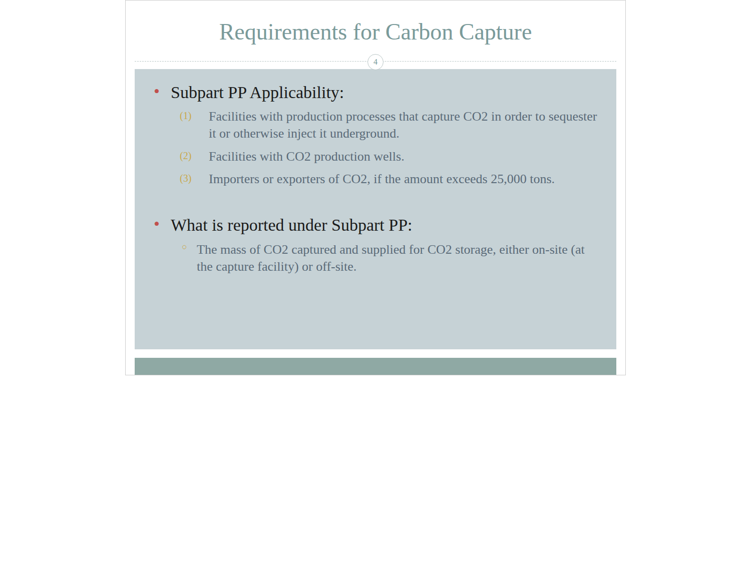Requirements for Carbon Capture
4
Subpart PP Applicability:
Facilities with production processes that capture CO2 in order to sequester it or otherwise inject it underground.
Facilities with CO2 production wells.
Importers or exporters of CO2, if the amount exceeds 25,000 tons.
What is reported under Subpart PP:
The mass of CO2 captured and supplied for CO2 storage, either on-site (at the capture facility) or off-site.